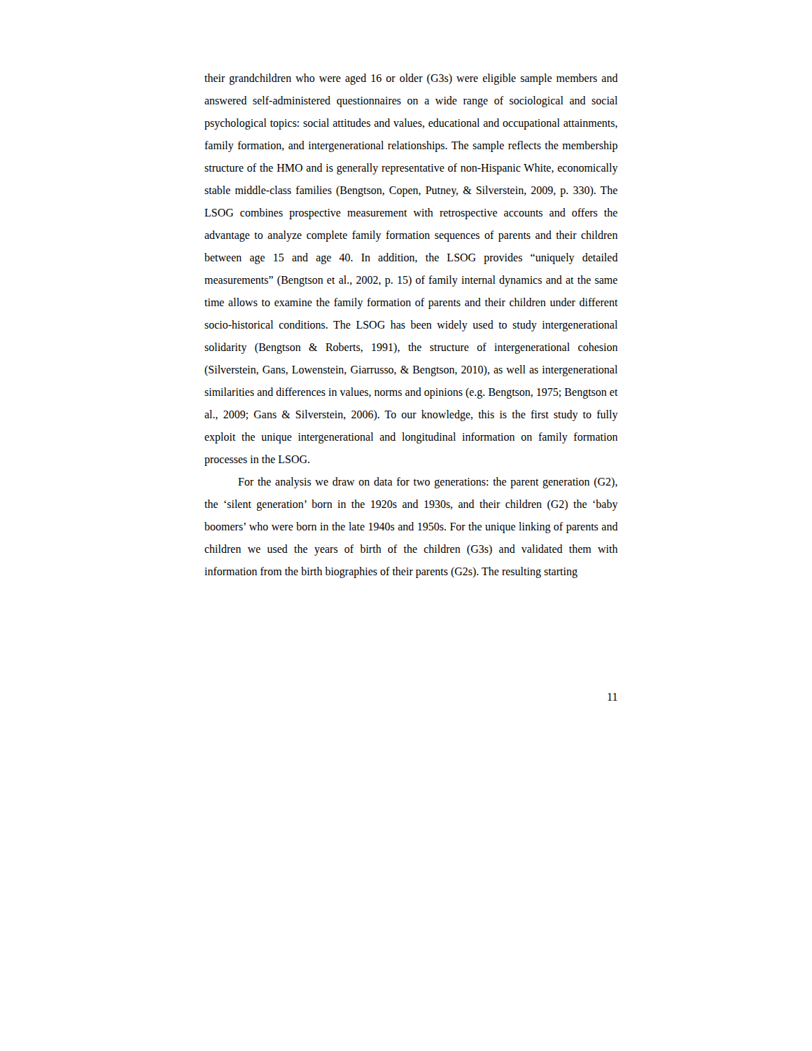their grandchildren who were aged 16 or older (G3s) were eligible sample members and answered self-administered questionnaires on a wide range of sociological and social psychological topics: social attitudes and values, educational and occupational attainments, family formation, and intergenerational relationships. The sample reflects the membership structure of the HMO and is generally representative of non-Hispanic White, economically stable middle-class families (Bengtson, Copen, Putney, & Silverstein, 2009, p. 330). The LSOG combines prospective measurement with retrospective accounts and offers the advantage to analyze complete family formation sequences of parents and their children between age 15 and age 40. In addition, the LSOG provides “uniquely detailed measurements” (Bengtson et al., 2002, p. 15) of family internal dynamics and at the same time allows to examine the family formation of parents and their children under different socio-historical conditions. The LSOG has been widely used to study intergenerational solidarity (Bengtson & Roberts, 1991), the structure of intergenerational cohesion (Silverstein, Gans, Lowenstein, Giarrusso, & Bengtson, 2010), as well as intergenerational similarities and differences in values, norms and opinions (e.g. Bengtson, 1975; Bengtson et al., 2009; Gans & Silverstein, 2006). To our knowledge, this is the first study to fully exploit the unique intergenerational and longitudinal information on family formation processes in the LSOG.
For the analysis we draw on data for two generations: the parent generation (G2), the ‘silent generation’ born in the 1920s and 1930s, and their children (G2) the ‘baby boomers’ who were born in the late 1940s and 1950s. For the unique linking of parents and children we used the years of birth of the children (G3s) and validated them with information from the birth biographies of their parents (G2s). The resulting starting
11